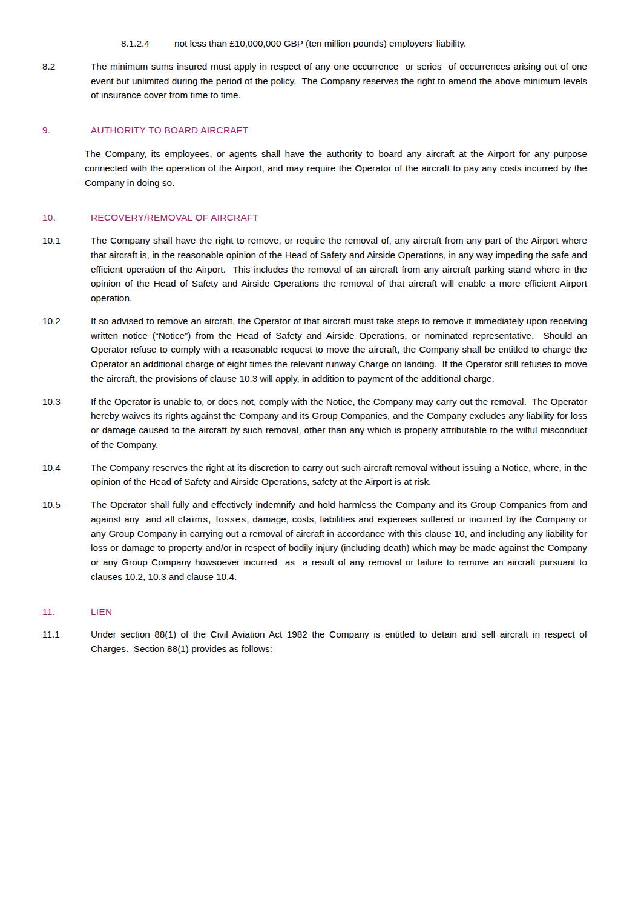8.1.2.4
not less than £10,000,000 GBP (ten million pounds) employers’ liability.
8.2
The minimum sums insured must apply in respect of any one occurrence or series of occurrences arising out of one event but unlimited during the period of the policy. The Company reserves the right to amend the above minimum levels of insurance cover from time to time.
9. Authority to Board Aircraft
The Company, its employees, or agents shall have the authority to board any aircraft at the Airport for any purpose connected with the operation of the Airport, and may require the Operator of the aircraft to pay any costs incurred by the Company in doing so.
10. Recovery/Removal of Aircraft
10.1
The Company shall have the right to remove, or require the removal of, any aircraft from any part of the Airport where that aircraft is, in the reasonable opinion of the Head of Safety and Airside Operations, in any way impeding the safe and efficient operation of the Airport. This includes the removal of an aircraft from any aircraft parking stand where in the opinion of the Head of Safety and Airside Operations the removal of that aircraft will enable a more efficient Airport operation.
10.2
If so advised to remove an aircraft, the Operator of that aircraft must take steps to remove it immediately upon receiving written notice (“Notice”) from the Head of Safety and Airside Operations, or nominated representative. Should an Operator refuse to comply with a reasonable request to move the aircraft, the Company shall be entitled to charge the Operator an additional charge of eight times the relevant runway Charge on landing. If the Operator still refuses to move the aircraft, the provisions of clause 10.3 will apply, in addition to payment of the additional charge.
10.3
If the Operator is unable to, or does not, comply with the Notice, the Company may carry out the removal. The Operator hereby waives its rights against the Company and its Group Companies, and the Company excludes any liability for loss or damage caused to the aircraft by such removal, other than any which is properly attributable to the wilful misconduct of the Company.
10.4
The Company reserves the right at its discretion to carry out such aircraft removal without issuing a Notice, where, in the opinion of the Head of Safety and Airside Operations, safety at the Airport is at risk.
10.5
The Operator shall fully and effectively indemnify and hold harmless the Company and its Group Companies from and against any and all claims, losses, damage, costs, liabilities and expenses suffered or incurred by the Company or any Group Company in carrying out a removal of aircraft in accordance with this clause 10, and including any liability for loss or damage to property and/or in respect of bodily injury (including death) which may be made against the Company or any Group Company howsoever incurred as a result of any removal or failure to remove an aircraft pursuant to clauses 10.2, 10.3 and clause 10.4.
11. Lien
11.1
Under section 88(1) of the Civil Aviation Act 1982 the Company is entitled to detain and sell aircraft in respect of Charges. Section 88(1) provides as follows: